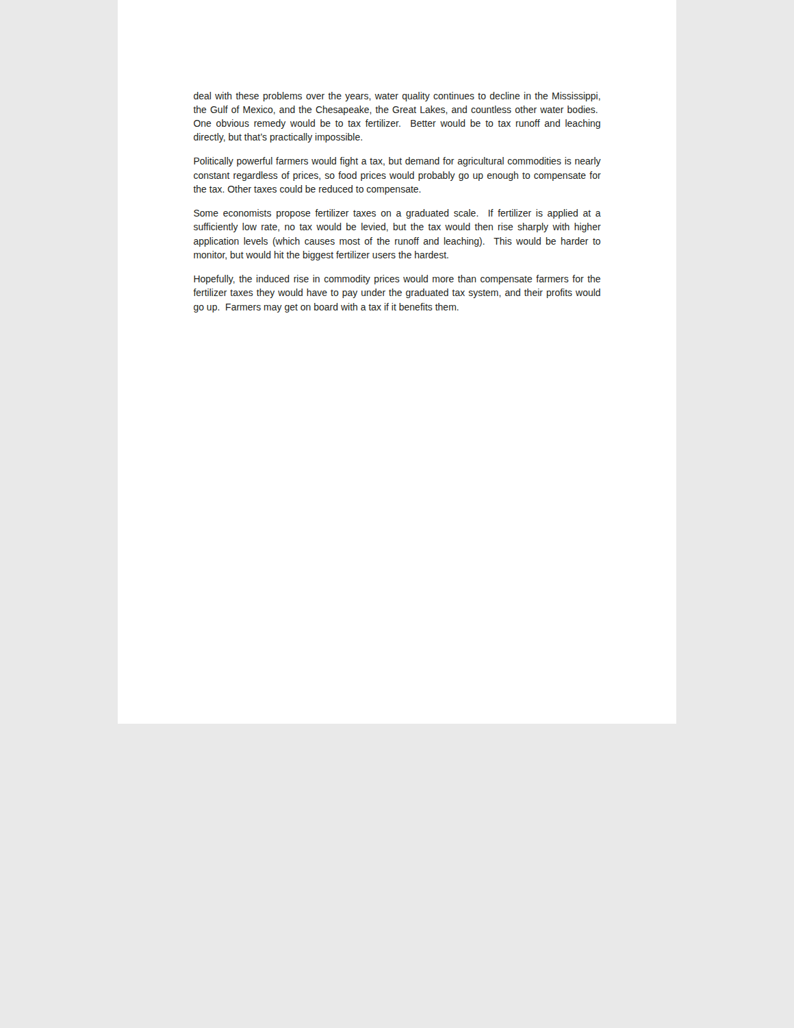deal with these problems over the years, water quality continues to decline in the Mississippi, the Gulf of Mexico, and the Chesapeake, the Great Lakes, and countless other water bodies. One obvious remedy would be to tax fertilizer. Better would be to tax runoff and leaching directly, but that’s practically impossible.
Politically powerful farmers would fight a tax, but demand for agricultural commodities is nearly constant regardless of prices, so food prices would probably go up enough to compensate for the tax. Other taxes could be reduced to compensate.
Some economists propose fertilizer taxes on a graduated scale. If fertilizer is applied at a sufficiently low rate, no tax would be levied, but the tax would then rise sharply with higher application levels (which causes most of the runoff and leaching). This would be harder to monitor, but would hit the biggest fertilizer users the hardest.
Hopefully, the induced rise in commodity prices would more than compensate farmers for the fertilizer taxes they would have to pay under the graduated tax system, and their profits would go up. Farmers may get on board with a tax if it benefits them.